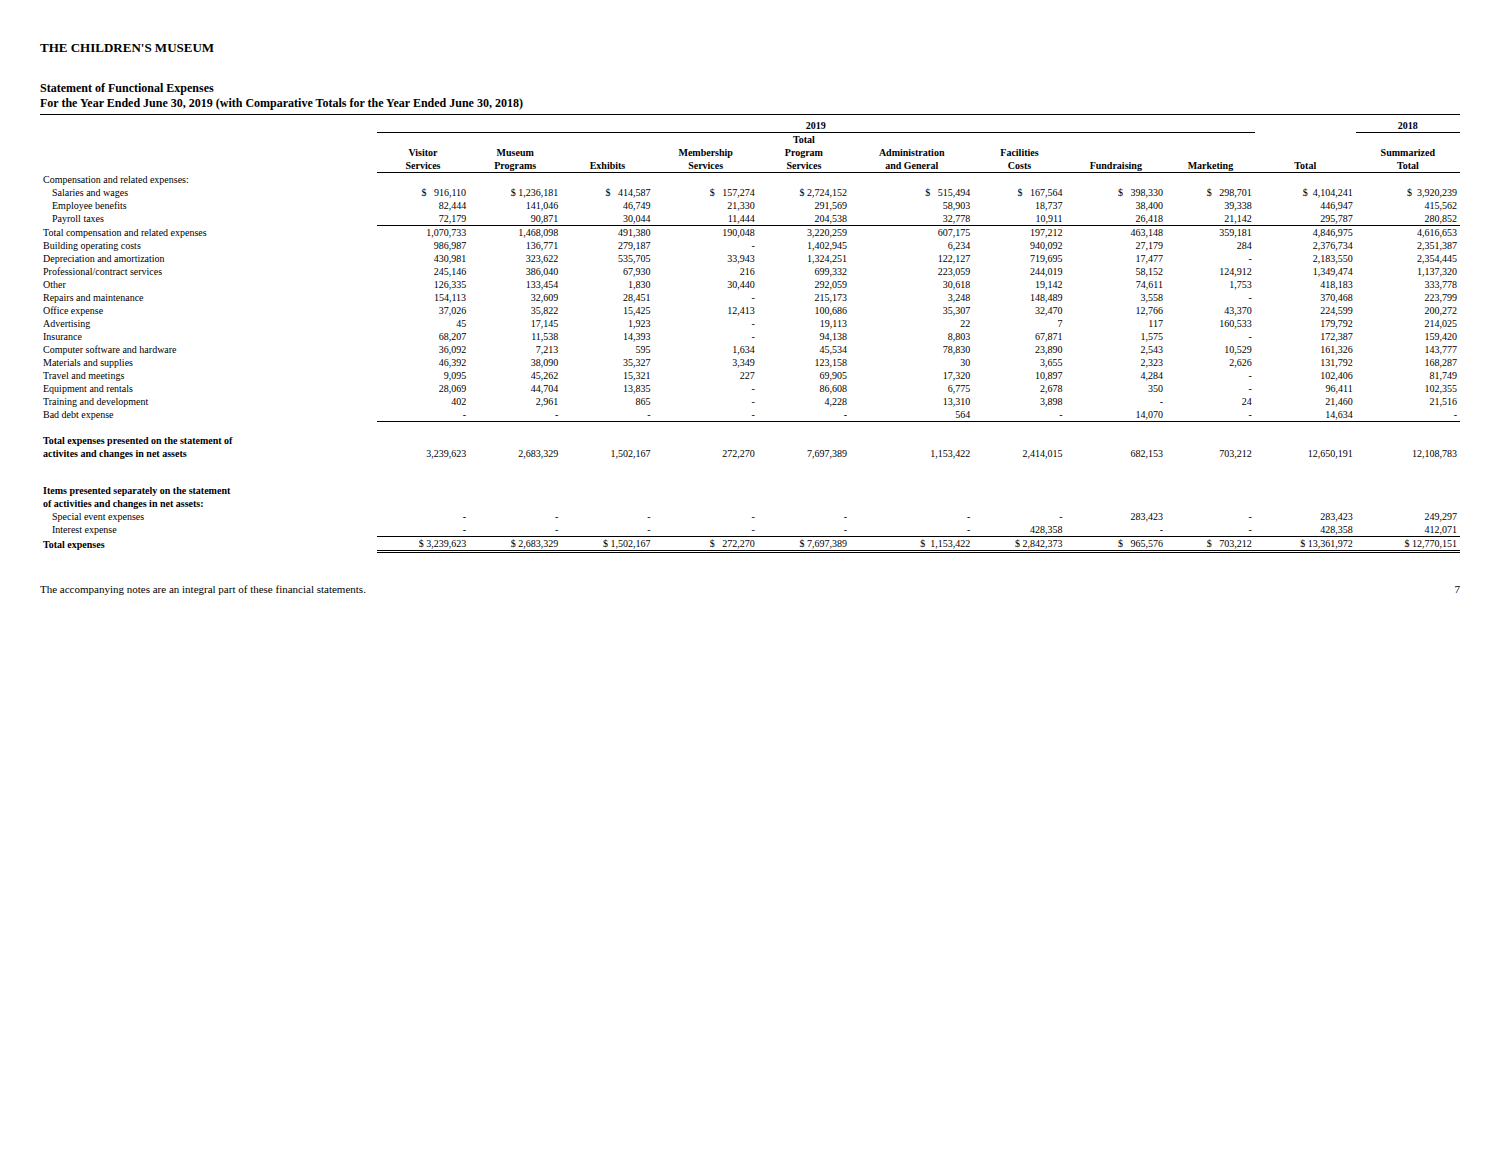THE CHILDREN'S MUSEUM
Statement of Functional Expenses
For the Year Ended June 30, 2019 (with Comparative Totals for the Year Ended June 30, 2018)
| | 2019 | | 2018 |
| --- | --- | --- | --- |
| | | | | | Total | | | | | | |
| | Visitor | Museum | | Membership | Program | Administration | Facilities | | | | Summarized |
| | Services | Programs | Exhibits | Services | Services | and General | Costs | Fundraising | Marketing | Total | Total |
| Compensation and related expenses: | |
| Salaries and wages | $ 916,110 | $ 1,236,181 | $ 414,587 | $ 157,274 | $ 2,724,152 | $ 515,494 | $ 167,564 | $ 398,330 | $ 298,701 | $ 4,104,241 | $ 3,920,239 |
| Employee benefits | 82,444 | 141,046 | 46,749 | 21,330 | 291,569 | 58,903 | 18,737 | 38,400 | 39,338 | 446,947 | 415,562 |
| Payroll taxes | 72,179 | 90,871 | 30,044 | 11,444 | 204,538 | 32,778 | 10,911 | 26,418 | 21,142 | 295,787 | 280,852 |
| Total compensation and related expenses | 1,070,733 | 1,468,098 | 491,380 | 190,048 | 3,220,259 | 607,175 | 197,212 | 463,148 | 359,181 | 4,846,975 | 4,616,653 |
| Building operating costs | 986,987 | 136,771 | 279,187 | - | 1,402,945 | 6,234 | 940,092 | 27,179 | 284 | 2,376,734 | 2,351,387 |
| Depreciation and amortization | 430,981 | 323,622 | 535,705 | 33,943 | 1,324,251 | 122,127 | 719,695 | 17,477 | - | 2,183,550 | 2,354,445 |
| Professional/contract services | 245,146 | 386,040 | 67,930 | 216 | 699,332 | 223,059 | 244,019 | 58,152 | 124,912 | 1,349,474 | 1,137,320 |
| Other | 126,335 | 133,454 | 1,830 | 30,440 | 292,059 | 30,618 | 19,142 | 74,611 | 1,753 | 418,183 | 333,778 |
| Repairs and maintenance | 154,113 | 32,609 | 28,451 | - | 215,173 | 3,248 | 148,489 | 3,558 | - | 370,468 | 223,799 |
| Office expense | 37,026 | 35,822 | 15,425 | 12,413 | 100,686 | 35,307 | 32,470 | 12,766 | 43,370 | 224,599 | 200,272 |
| Advertising | 45 | 17,145 | 1,923 | - | 19,113 | 22 | 7 | 117 | 160,533 | 179,792 | 214,025 |
| Insurance | 68,207 | 11,538 | 14,393 | - | 94,138 | 8,803 | 67,871 | 1,575 | - | 172,387 | 159,420 |
| Computer software and hardware | 36,092 | 7,213 | 595 | 1,634 | 45,534 | 78,830 | 23,890 | 2,543 | 10,529 | 161,326 | 143,777 |
| Materials and supplies | 46,392 | 38,090 | 35,327 | 3,349 | 123,158 | 30 | 3,655 | 2,323 | 2,626 | 131,792 | 168,287 |
| Travel and meetings | 9,095 | 45,262 | 15,321 | 227 | 69,905 | 17,320 | 10,897 | 4,284 | - | 102,406 | 81,749 |
| Equipment and rentals | 28,069 | 44,704 | 13,835 | - | 86,608 | 6,775 | 2,678 | 350 | - | 96,411 | 102,355 |
| Training and development | 402 | 2,961 | 865 | - | 4,228 | 13,310 | 3,898 | - | 24 | 21,460 | 21,516 |
| Bad debt expense | - | - | - | - | - | 564 | - | 14,070 | - | 14,634 | - |
| Total expenses presented on the statement of | |
| activites and changes in net assets | 3,239,623 | 2,683,329 | 1,502,167 | 272,270 | 7,697,389 | 1,153,422 | 2,414,015 | 682,153 | 703,212 | 12,650,191 | 12,108,783 |
| Items presented separately on the statement | |
| of activities and changes in net assets: | |
| Special event expenses | - | - | - | - | - | - | - | 283,423 | - | 283,423 | 249,297 |
| Interest expense | - | - | - | - | - | - | 428,358 | - | - | 428,358 | 412,071 |
| Total expenses | $ 3,239,623 | $ 2,683,329 | $ 1,502,167 | $ 272,270 | $ 7,697,389 | $ 1,153,422 | $ 2,842,373 | $ 965,576 | $ 703,212 | $ 13,361,972 | $ 12,770,151 |
The accompanying notes are an integral part of these financial statements. 7